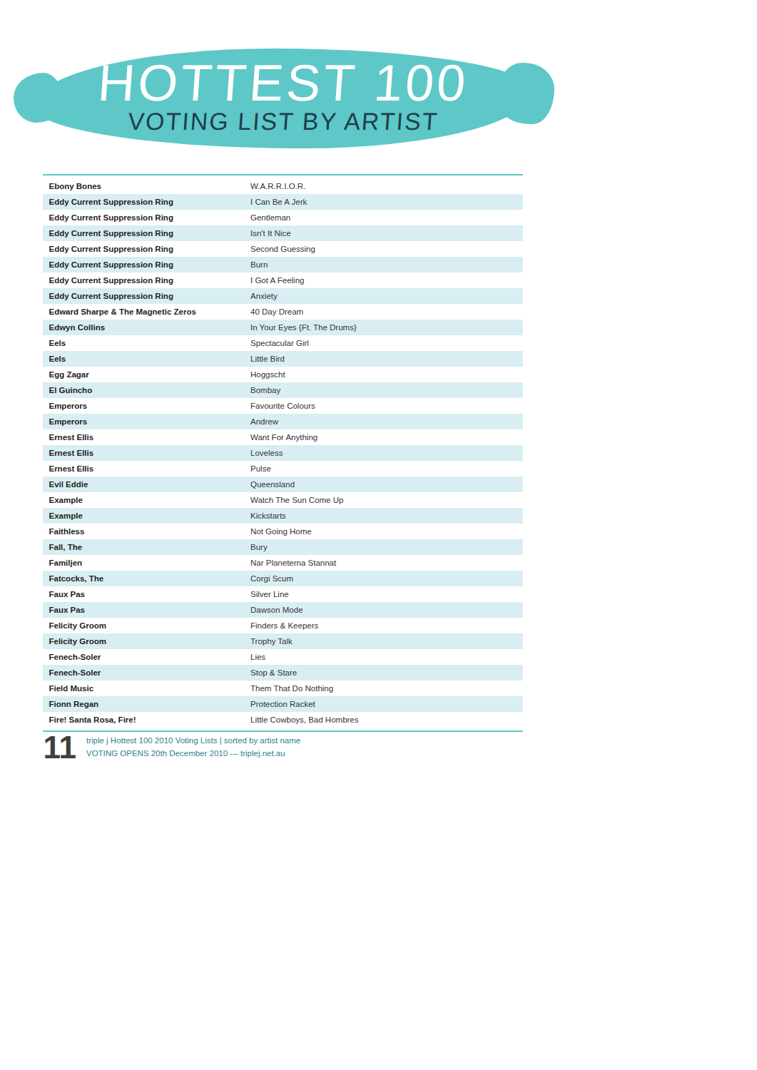Hottest 100
Voting List by Artist
| Ebony Bones | W.A.R.R.I.O.R. |
| Eddy Current Suppression Ring | I Can Be A Jerk |
| Eddy Current Suppression Ring | Gentleman |
| Eddy Current Suppression Ring | Isn't It Nice |
| Eddy Current Suppression Ring | Second Guessing |
| Eddy Current Suppression Ring | Burn |
| Eddy Current Suppression Ring | I Got A Feeling |
| Eddy Current Suppression Ring | Anxiety |
| Edward Sharpe & The Magnetic Zeros | 40 Day Dream |
| Edwyn Collins | In Your Eyes {Ft. The Drums} |
| Eels | Spectacular Girl |
| Eels | Little Bird |
| Egg Zagar | Hoggscht |
| El Guincho | Bombay |
| Emperors | Favourite Colours |
| Emperors | Andrew |
| Ernest Ellis | Want For Anything |
| Ernest Ellis | Loveless |
| Ernest Ellis | Pulse |
| Evil Eddie | Queensland |
| Example | Watch The Sun Come Up |
| Example | Kickstarts |
| Faithless | Not Going Home |
| Fall, The | Bury |
| Familjen | Nar Planeterna Stannat |
| Fatcocks, The | Corgi Scum |
| Faux Pas | Silver Line |
| Faux Pas | Dawson Mode |
| Felicity Groom | Finders & Keepers |
| Felicity Groom | Trophy Talk |
| Fenech-Soler | Lies |
| Fenech-Soler | Stop & Stare |
| Field Music | Them That Do Nothing |
| Fionn Regan | Protection Racket |
| Fire! Santa Rosa, Fire! | Little Cowboys, Bad Hombres |
11
triple j Hottest 100 2010 Voting Lists | sorted by artist name
VOTING OPENS 20th December 2010 --- triplej.net.au